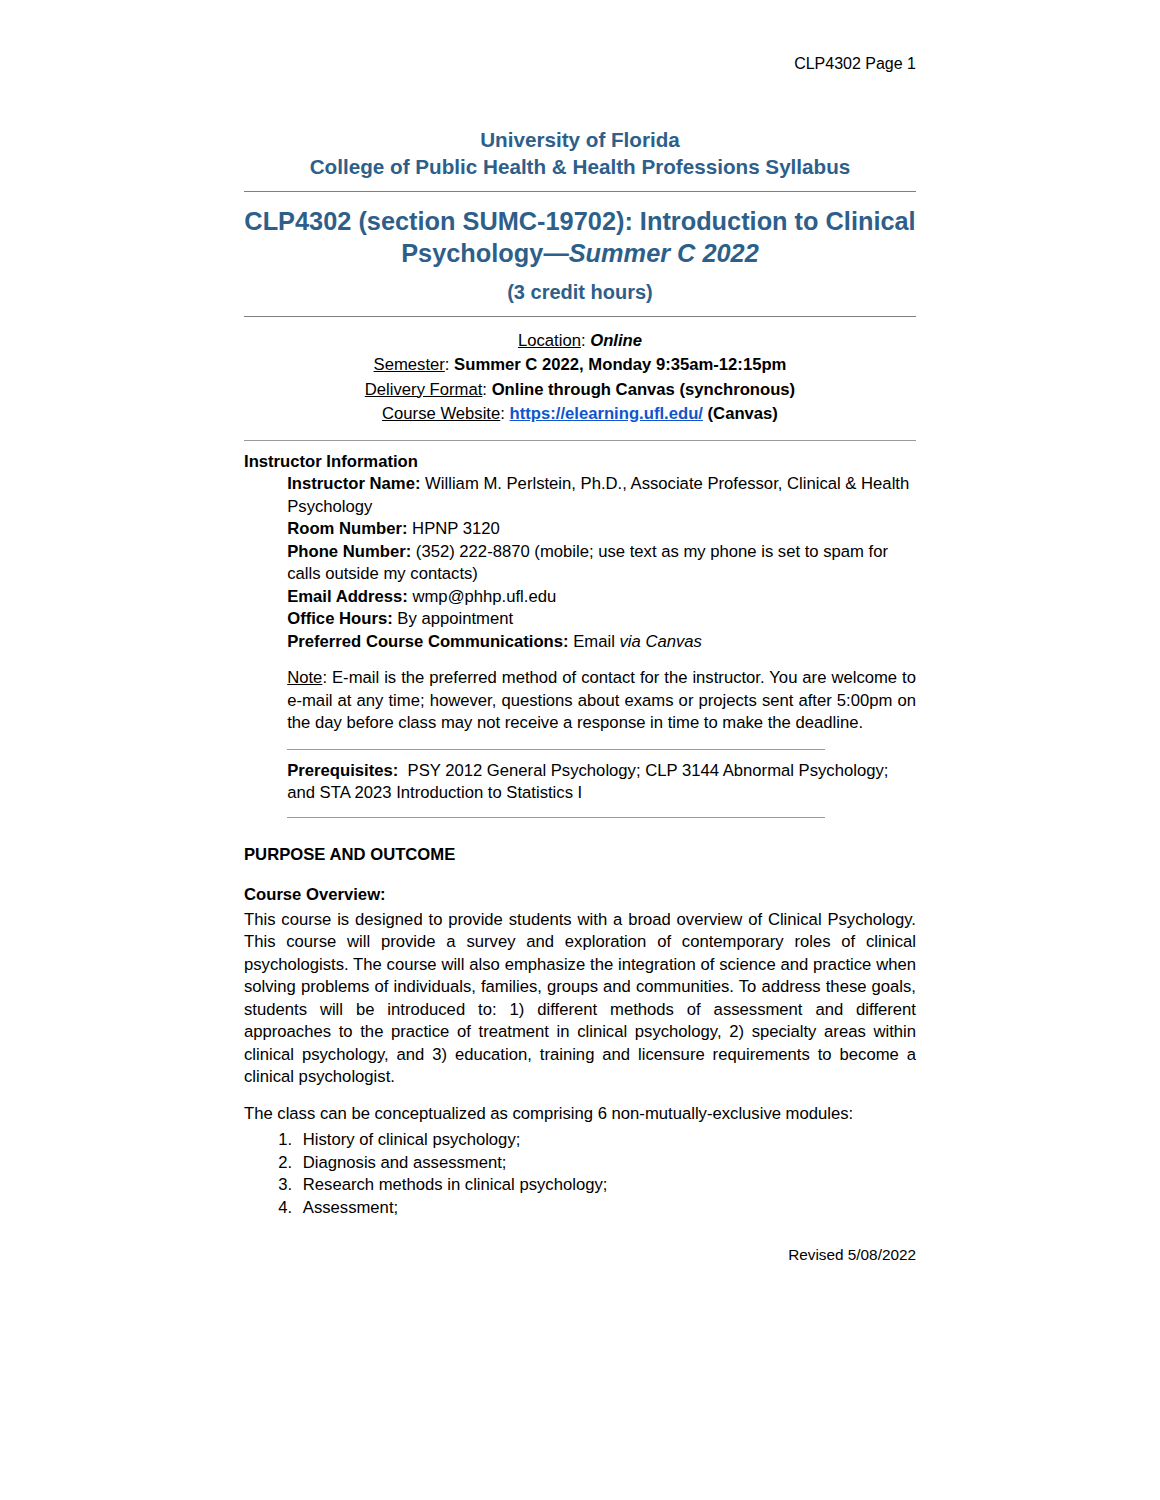CLP4302 Page 1
University of Florida
College of Public Health & Health Professions Syllabus
CLP4302 (section SUMC-19702): Introduction to Clinical Psychology—Summer C 2022
(3 credit hours)
Location: Online
Semester: Summer C 2022, Monday 9:35am-12:15pm
Delivery Format: Online through Canvas (synchronous)
Course Website: https://elearning.ufl.edu/ (Canvas)
Instructor Information
Instructor Name: William M. Perlstein, Ph.D., Associate Professor, Clinical & Health Psychology
Room Number: HPNP 3120
Phone Number: (352) 222-8870 (mobile; use text as my phone is set to spam for calls outside my contacts)
Email Address: wmp@phhp.ufl.edu
Office Hours: By appointment
Preferred Course Communications: Email via Canvas
Note: E-mail is the preferred method of contact for the instructor. You are welcome to e-mail at any time; however, questions about exams or projects sent after 5:00pm on the day before class may not receive a response in time to make the deadline.
Prerequisites: PSY 2012 General Psychology; CLP 3144 Abnormal Psychology; and STA 2023 Introduction to Statistics I
PURPOSE AND OUTCOME
Course Overview:
This course is designed to provide students with a broad overview of Clinical Psychology. This course will provide a survey and exploration of contemporary roles of clinical psychologists. The course will also emphasize the integration of science and practice when solving problems of individuals, families, groups and communities. To address these goals, students will be introduced to: 1) different methods of assessment and different approaches to the practice of treatment in clinical psychology, 2) specialty areas within clinical psychology, and 3) education, training and licensure requirements to become a clinical psychologist.
The class can be conceptualized as comprising 6 non-mutually-exclusive modules:
History of clinical psychology;
Diagnosis and assessment;
Research methods in clinical psychology;
Assessment;
Revised 5/08/2022